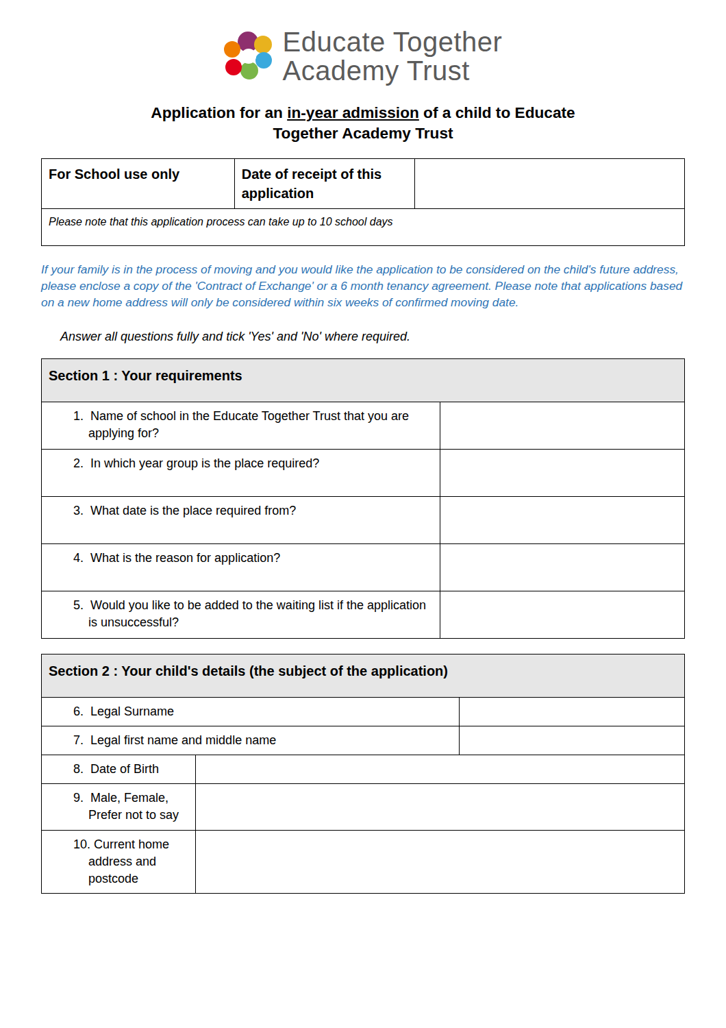Educate Together
Academy Trust
Application for an in-year admission of a child to Educate
Together Academy Trust
| For School use only | Date of receipt of this application | |
| Please note that this application process can take up to 10 school days |
If your family is in the process of moving and you would like the application to be considered on the child's future address, please enclose a copy of the 'Contract of Exchange' or a 6 month tenancy agreement. Please note that applications based on a new home address will only be considered within six weeks of confirmed moving date.
Answer all questions fully and tick 'Yes' and 'No' where required.
| Section 1 : Your requirements |
| 1. Name of school in the Educate Together Trust that you are applying for? | |
| 2. In which year group is the place required? | |
| 3. What date is the place required from? | |
| 4. What is the reason for application? | |
| 5. Would you like to be added to the waiting list if the application is unsuccessful? | |
| Section 2 : Your child's details (the subject of the application) |
| 6. Legal Surname | |
| 7. Legal first name and middle name | |
| 8. Date of Birth | |
| 9. Male, Female, Prefer not to say | |
| 10. Current home address and postcode | |